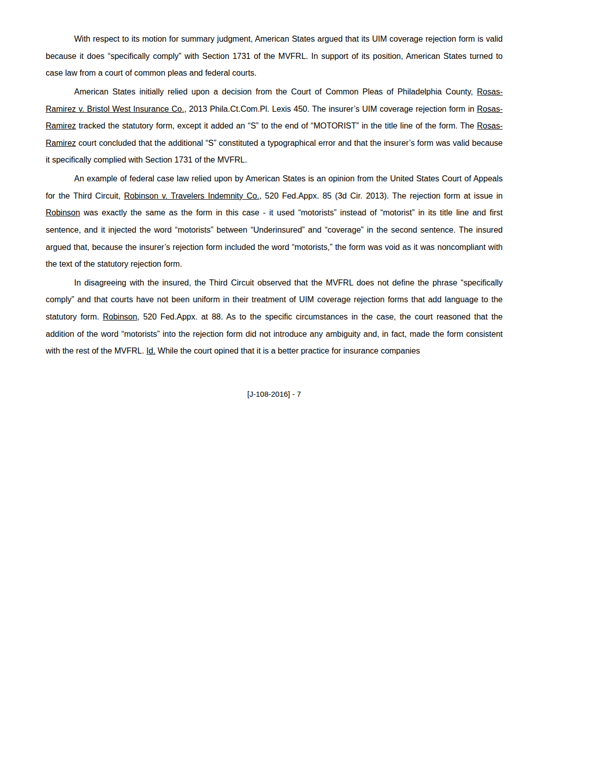With respect to its motion for summary judgment, American States argued that its UIM coverage rejection form is valid because it does “specifically comply” with Section 1731 of the MVFRL. In support of its position, American States turned to case law from a court of common pleas and federal courts.
American States initially relied upon a decision from the Court of Common Pleas of Philadelphia County, Rosas-Ramirez v. Bristol West Insurance Co., 2013 Phila.Ct.Com.Pl. Lexis 450. The insurer’s UIM coverage rejection form in Rosas-Ramirez tracked the statutory form, except it added an “S” to the end of “MOTORIST” in the title line of the form. The Rosas-Ramirez court concluded that the additional “S” constituted a typographical error and that the insurer’s form was valid because it specifically complied with Section 1731 of the MVFRL.
An example of federal case law relied upon by American States is an opinion from the United States Court of Appeals for the Third Circuit, Robinson v. Travelers Indemnity Co., 520 Fed.Appx. 85 (3d Cir. 2013). The rejection form at issue in Robinson was exactly the same as the form in this case - it used “motorists” instead of “motorist” in its title line and first sentence, and it injected the word “motorists” between “Underinsured” and “coverage” in the second sentence. The insured argued that, because the insurer’s rejection form included the word “motorists,” the form was void as it was noncompliant with the text of the statutory rejection form.
In disagreeing with the insured, the Third Circuit observed that the MVFRL does not define the phrase “specifically comply” and that courts have not been uniform in their treatment of UIM coverage rejection forms that add language to the statutory form. Robinson, 520 Fed.Appx. at 88. As to the specific circumstances in the case, the court reasoned that the addition of the word “motorists” into the rejection form did not introduce any ambiguity and, in fact, made the form consistent with the rest of the MVFRL. Id. While the court opined that it is a better practice for insurance companies
[J-108-2016] - 7